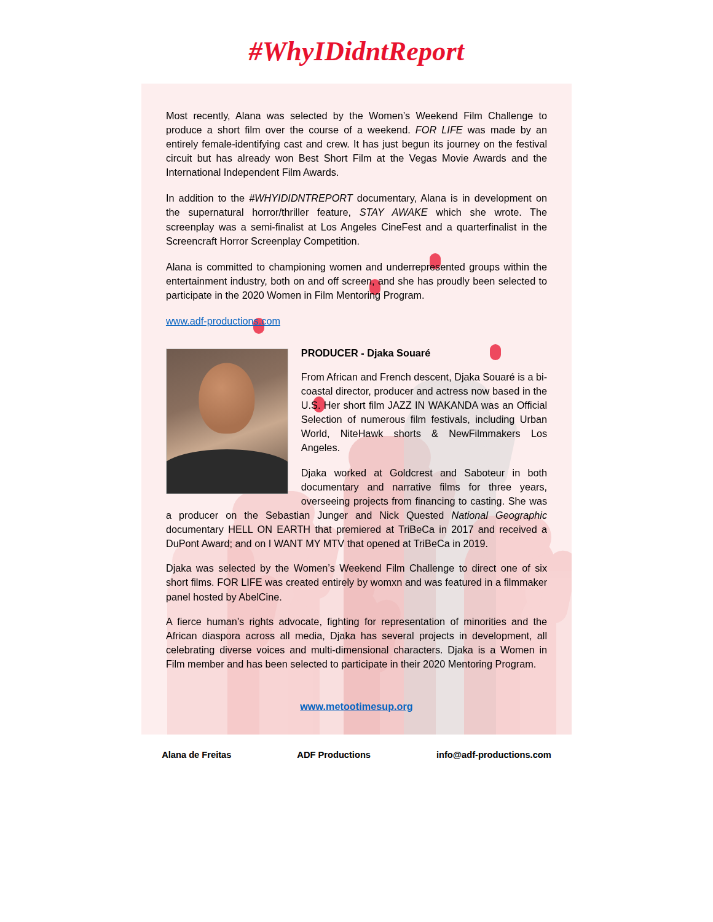#WhyIDidntReport
Most recently, Alana was selected by the Women’s Weekend Film Challenge to produce a short film over the course of a weekend. FOR LIFE was made by an entirely female-identifying cast and crew. It has just begun its journey on the festival circuit but has already won Best Short Film at the Vegas Movie Awards and the International Independent Film Awards.
In addition to the #WHYIDIDNTREPORT documentary, Alana is in development on the supernatural horror/thriller feature, STAY AWAKE which she wrote. The screenplay was a semi-finalist at Los Angeles CineFest and a quarterfinalist in the Screencraft Horror Screenplay Competition.
Alana is committed to championing women and underrepresented groups within the entertainment industry, both on and off screen, and she has proudly been selected to participate in the 2020 Women in Film Mentoring Program.
www.adf-productions.com
PRODUCER - Djaka Souaré
From African and French descent, Djaka Souaré is a bi-coastal director, producer and actress now based in the U.S. Her short film JAZZ IN WAKANDA was an Official Selection of numerous film festivals, including Urban World, NiteHawk shorts & NewFilmmakers Los Angeles.
Djaka worked at Goldcrest and Saboteur in both documentary and narrative films for three years, overseeing projects from financing to casting. She was a producer on the Sebastian Junger and Nick Quested National Geographic documentary HELL ON EARTH that premiered at TriBeCa in 2017 and received a DuPont Award; and on I WANT MY MTV that opened at TriBeCa in 2019.
Djaka was selected by the Women’s Weekend Film Challenge to direct one of six short films. FOR LIFE was created entirely by womxn and was featured in a filmmaker panel hosted by AbelCine.
A fierce human's rights advocate, fighting for representation of minorities and the African diaspora across all media, Djaka has several projects in development, all celebrating diverse voices and multi-dimensional characters. Djaka is a Women in Film member and has been selected to participate in their 2020 Mentoring Program.
www.metootimesup.org
Alana de Freitas ADF Productions info@adf-productions.com